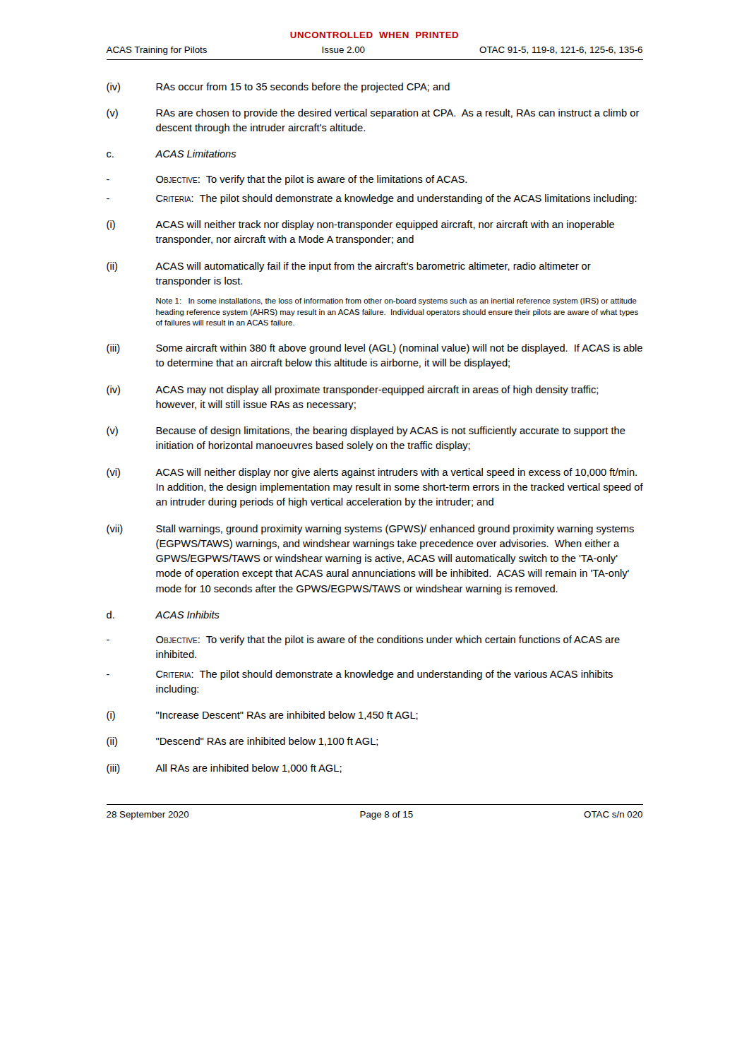UNCONTROLLED WHEN PRINTED
ACAS Training for Pilots
Issue 2.00
OTAC 91-5, 119-8, 121-6, 125-6, 135-6
(iv)
RAs occur from 15 to 35 seconds before the projected CPA; and
(v)
RAs are chosen to provide the desired vertical separation at CPA. As a result, RAs can instruct a climb or descent through the intruder aircraft's altitude.
c.
ACAS Limitations
-
Objective: To verify that the pilot is aware of the limitations of ACAS.
-
Criteria: The pilot should demonstrate a knowledge and understanding of the ACAS limitations including:
(i)
ACAS will neither track nor display non-transponder equipped aircraft, nor aircraft with an inoperable transponder, nor aircraft with a Mode A transponder; and
(ii)
ACAS will automatically fail if the input from the aircraft's barometric altimeter, radio altimeter or transponder is lost.
Note 1: In some installations, the loss of information from other on-board systems such as an inertial reference system (IRS) or attitude heading reference system (AHRS) may result in an ACAS failure. Individual operators should ensure their pilots are aware of what types of failures will result in an ACAS failure.
(iii)
Some aircraft within 380 ft above ground level (AGL) (nominal value) will not be displayed. If ACAS is able to determine that an aircraft below this altitude is airborne, it will be displayed;
(iv)
ACAS may not display all proximate transponder-equipped aircraft in areas of high density traffic; however, it will still issue RAs as necessary;
(v)
Because of design limitations, the bearing displayed by ACAS is not sufficiently accurate to support the initiation of horizontal manoeuvres based solely on the traffic display;
(vi)
ACAS will neither display nor give alerts against intruders with a vertical speed in excess of 10,000 ft/min. In addition, the design implementation may result in some short-term errors in the tracked vertical speed of an intruder during periods of high vertical acceleration by the intruder; and
(vii)
Stall warnings, ground proximity warning systems (GPWS)/ enhanced ground proximity warning systems (EGPWS/TAWS) warnings, and windshear warnings take precedence over advisories. When either a GPWS/EGPWS/TAWS or windshear warning is active, ACAS will automatically switch to the 'TA-only' mode of operation except that ACAS aural annunciations will be inhibited. ACAS will remain in 'TA-only' mode for 10 seconds after the GPWS/EGPWS/TAWS or windshear warning is removed.
d.
ACAS Inhibits
-
Objective: To verify that the pilot is aware of the conditions under which certain functions of ACAS are inhibited.
-
Criteria: The pilot should demonstrate a knowledge and understanding of the various ACAS inhibits including:
(i)
"Increase Descent" RAs are inhibited below 1,450 ft AGL;
(ii)
"Descend" RAs are inhibited below 1,100 ft AGL;
(iii)
All RAs are inhibited below 1,000 ft AGL;
28 September 2020
Page 8 of 15
OTAC s/n 020